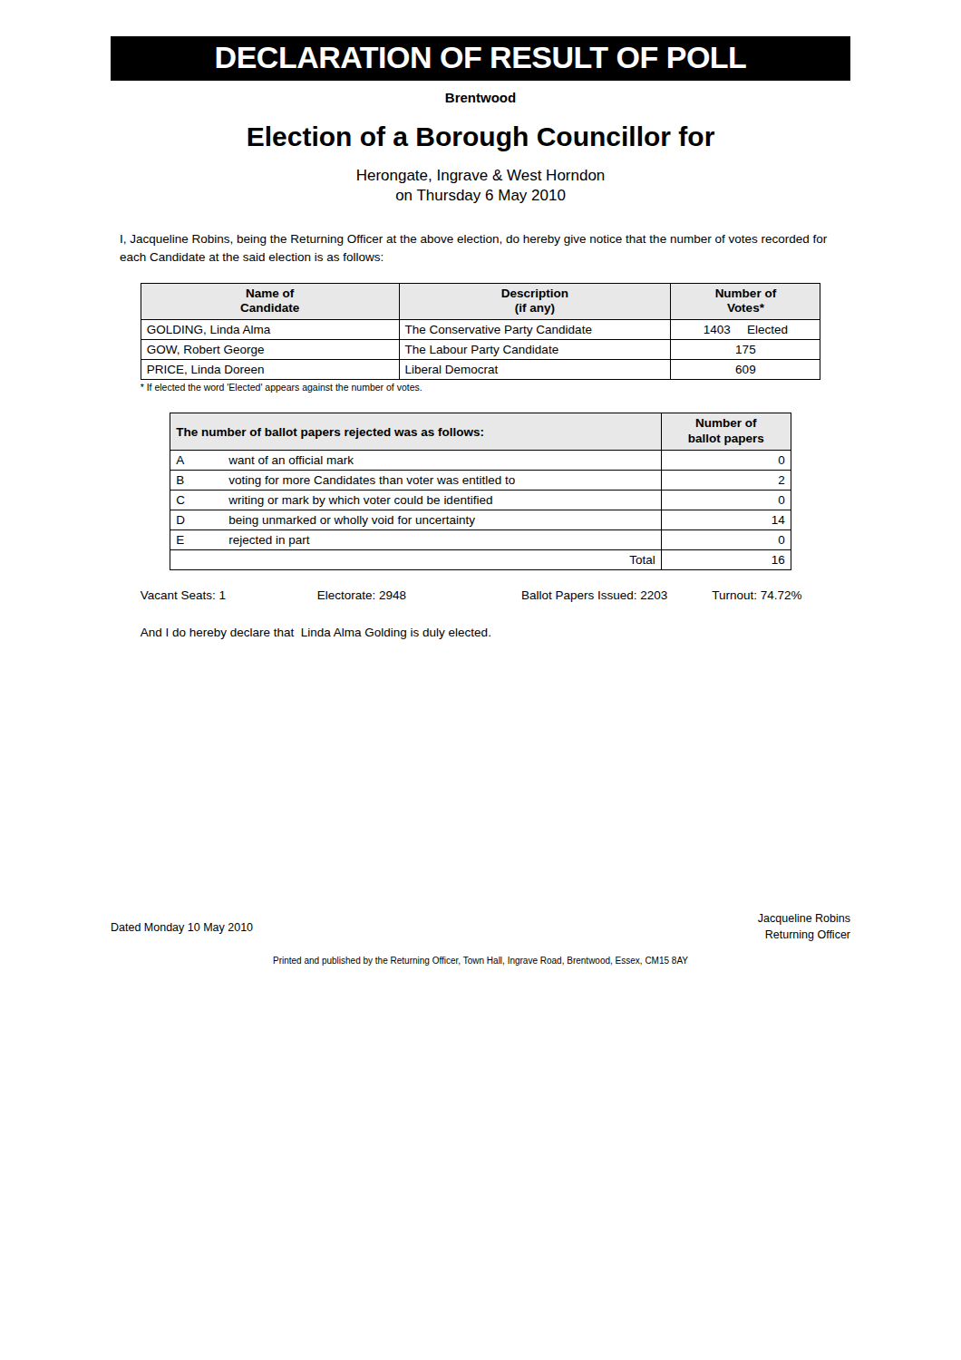DECLARATION OF RESULT OF POLL
Brentwood
Election of a Borough Councillor for
Herongate, Ingrave & West Horndon
on Thursday 6 May 2010
I, Jacqueline Robins, being the Returning Officer at the above election, do hereby give notice that the number of votes recorded for each Candidate at the said election is as follows:
| Name of Candidate | Description (if any) | Number of Votes* |
| --- | --- | --- |
| GOLDING, Linda Alma | The Conservative Party Candidate | 1403 Elected |
| GOW, Robert George | The Labour Party Candidate | 175 |
| PRICE, Linda Doreen | Liberal Democrat | 609 |
* If elected the word 'Elected' appears against the number of votes.
| The number of ballot papers rejected was as follows: | Number of ballot papers |
| --- | --- |
| A | want of an official mark | 0 |
| B | voting for more Candidates than voter was entitled to | 2 |
| C | writing or mark by which voter could be identified | 0 |
| D | being unmarked or wholly void for uncertainty | 14 |
| E | rejected in part | 0 |
| Total | 16 |
| Vacant Seats: 1 | Electorate: 2948 | Ballot Papers Issued: 2203 | Turnout: 74.72% |
And I do hereby declare that Linda Alma Golding is duly elected.
| Dated Monday 10 May 2010 | Jacqueline Robins Returning Officer |
Printed and published by the Returning Officer, Town Hall, Ingrave Road, Brentwood, Essex, CM15 8AY